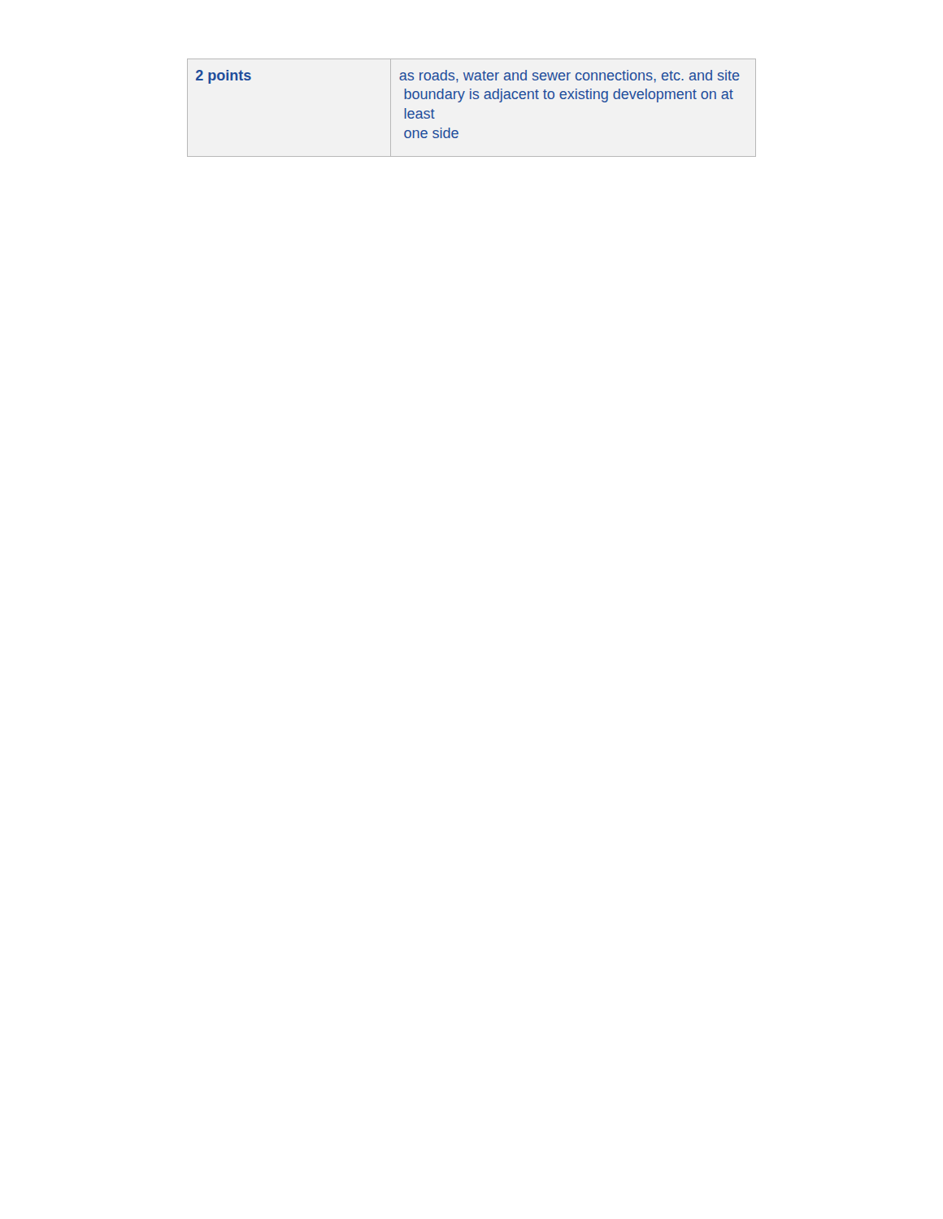| 2 points | as roads, water and sewer connections, etc. and site boundary is adjacent to existing development on at least one side |